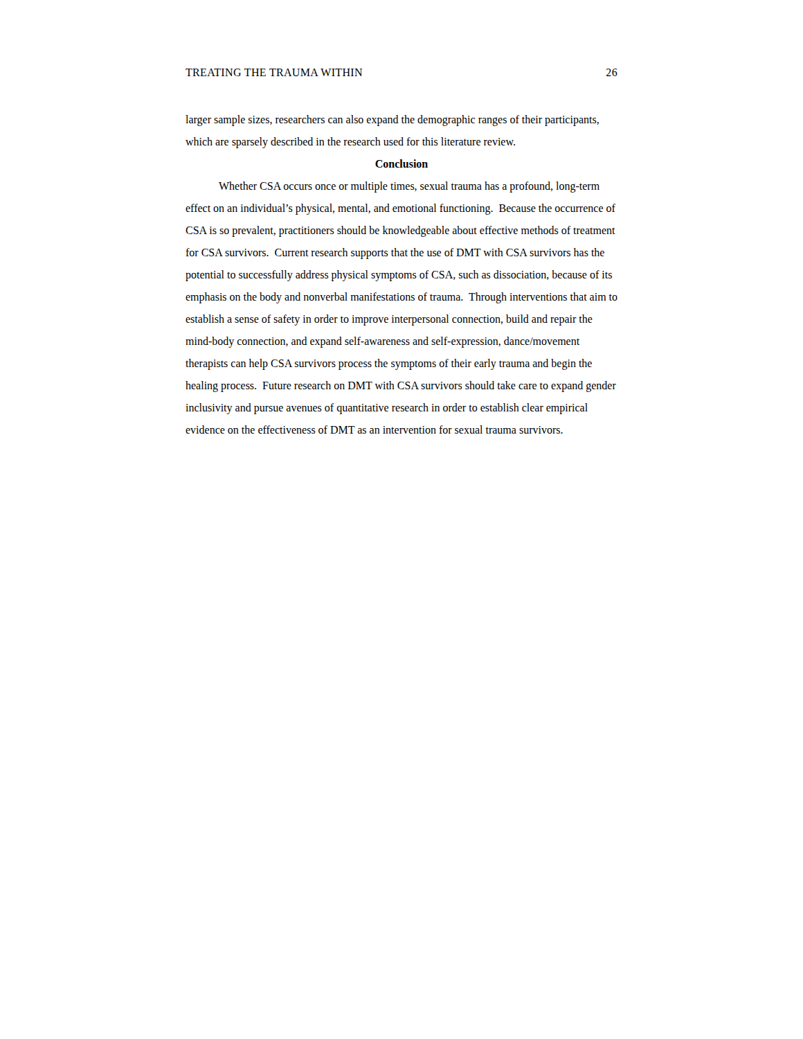Treating the Trauma Within 26
larger sample sizes, researchers can also expand the demographic ranges of their participants, which are sparsely described in the research used for this literature review.
Conclusion
Whether CSA occurs once or multiple times, sexual trauma has a profound, long-term effect on an individual’s physical, mental, and emotional functioning. Because the occurrence of CSA is so prevalent, practitioners should be knowledgeable about effective methods of treatment for CSA survivors. Current research supports that the use of DMT with CSA survivors has the potential to successfully address physical symptoms of CSA, such as dissociation, because of its emphasis on the body and nonverbal manifestations of trauma. Through interventions that aim to establish a sense of safety in order to improve interpersonal connection, build and repair the mind-body connection, and expand self-awareness and self-expression, dance/movement therapists can help CSA survivors process the symptoms of their early trauma and begin the healing process. Future research on DMT with CSA survivors should take care to expand gender inclusivity and pursue avenues of quantitative research in order to establish clear empirical evidence on the effectiveness of DMT as an intervention for sexual trauma survivors.